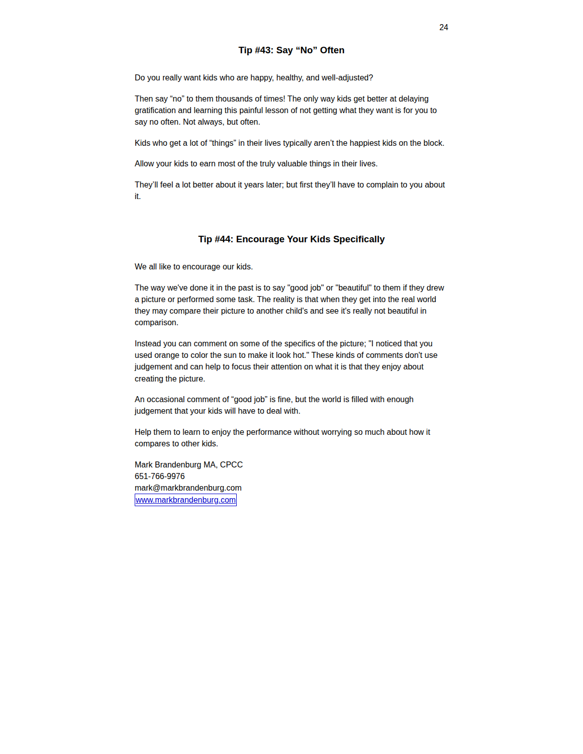24
Tip #43: Say “No” Often
Do you really want kids who are happy, healthy, and well-adjusted?
Then say “no” to them thousands of times! The only way kids get better at delaying gratification and learning this painful lesson of not getting what they want is for you to say no often. Not always, but often.
Kids who get a lot of “things” in their lives typically aren’t the happiest kids on the block.
Allow your kids to earn most of the truly valuable things in their lives.
They’ll feel a lot better about it years later; but first they’ll have to complain to you about it.
Tip #44: Encourage Your Kids Specifically
We all like to encourage our kids.
The way we've done it in the past is to say "good job" or "beautiful" to them if they drew a picture or performed some task. The reality is that when they get into the real world they may compare their picture to another child's and see it's really not beautiful in comparison.
Instead you can comment on some of the specifics of the picture; "I noticed that you used orange to color the sun to make it look hot." These kinds of comments don't use judgement and can help to focus their attention on what it is that they enjoy about creating the picture.
An occasional comment of “good job” is fine, but the world is filled with enough judgement that your kids will have to deal with.
Help them to learn to enjoy the performance without worrying so much about how it compares to other kids.
Mark Brandenburg MA, CPCC
651-766-9976
mark@markbrandenburg.com
www.markbrandenburg.com